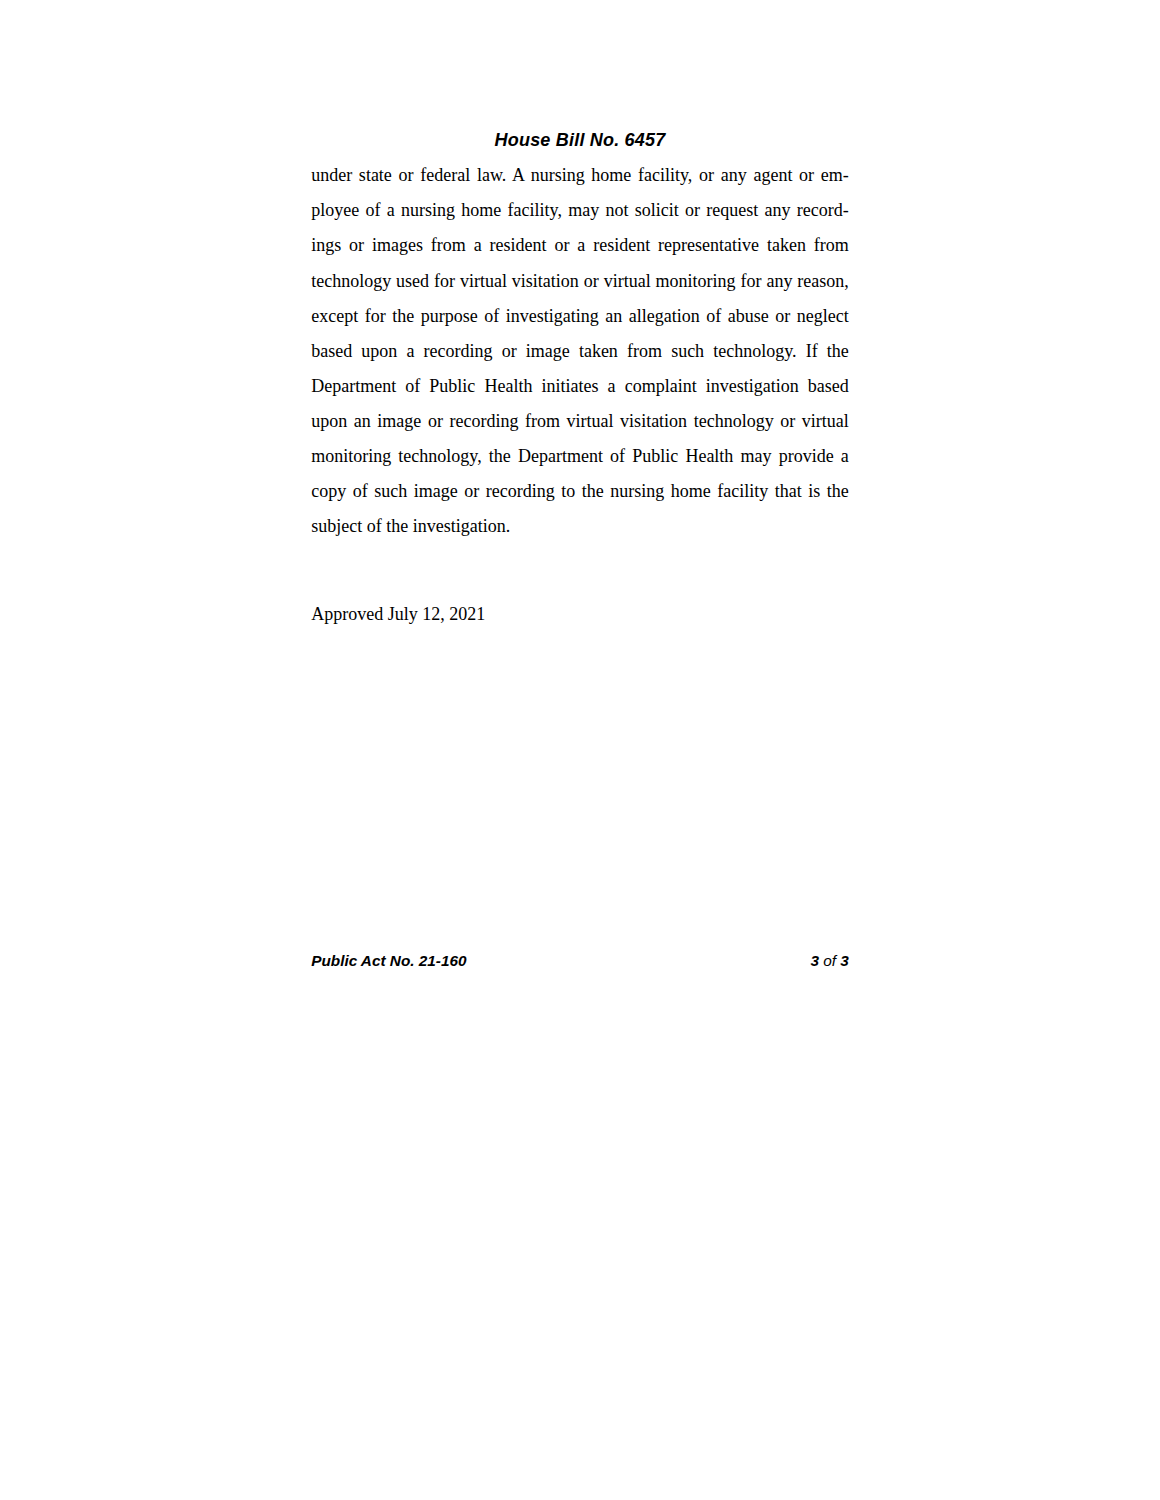House Bill No. 6457
under state or federal law. A nursing home facility, or any agent or employee of a nursing home facility, may not solicit or request any recordings or images from a resident or a resident representative taken from technology used for virtual visitation or virtual monitoring for any reason, except for the purpose of investigating an allegation of abuse or neglect based upon a recording or image taken from such technology. If the Department of Public Health initiates a complaint investigation based upon an image or recording from virtual visitation technology or virtual monitoring technology, the Department of Public Health may provide a copy of such image or recording to the nursing home facility that is the subject of the investigation.
Approved July 12, 2021
Public Act No. 21-160 3 of 3